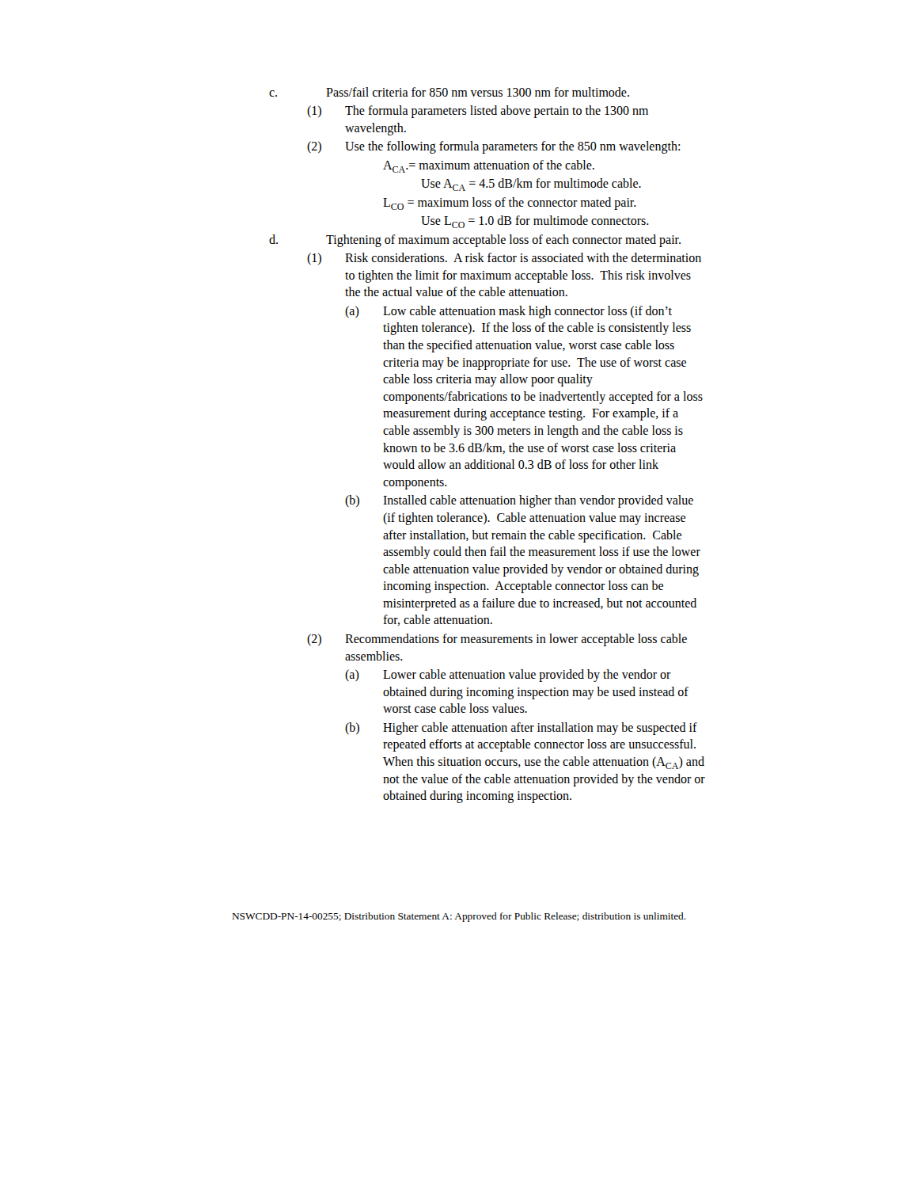c.
Pass/fail criteria for 850 nm versus 1300 nm for multimode.
(1)
The formula parameters listed above pertain to the 1300 nm wavelength.
(2)
Use the following formula parameters for the 850 nm wavelength:
ACA.= maximum attenuation of the cable.
Use ACA = 4.5 dB/km for multimode cable.
LCO = maximum loss of the connector mated pair.
Use LCO = 1.0 dB for multimode connectors.
d.
Tightening of maximum acceptable loss of each connector mated pair.
(1)
Risk considerations. A risk factor is associated with the determination to tighten the limit for maximum acceptable loss. This risk involves the the actual value of the cable attenuation.
(a)
Low cable attenuation mask high connector loss (if don’t tighten tolerance). If the loss of the cable is consistently less than the specified attenuation value, worst case cable loss criteria may be inappropriate for use. The use of worst case cable loss criteria may allow poor quality components/fabrications to be inadvertently accepted for a loss measurement during acceptance testing. For example, if a cable assembly is 300 meters in length and the cable loss is known to be 3.6 dB/km, the use of worst case loss criteria would allow an additional 0.3 dB of loss for other link components.
(b)
Installed cable attenuation higher than vendor provided value (if tighten tolerance). Cable attenuation value may increase after installation, but remain the cable specification. Cable assembly could then fail the measurement loss if use the lower cable attenuation value provided by vendor or obtained during incoming inspection. Acceptable connector loss can be misinterpreted as a failure due to increased, but not accounted for, cable attenuation.
(2)
Recommendations for measurements in lower acceptable loss cable assemblies.
(a)
Lower cable attenuation value provided by the vendor or obtained during incoming inspection may be used instead of worst case cable loss values.
(b)
Higher cable attenuation after installation may be suspected if repeated efforts at acceptable connector loss are unsuccessful. When this situation occurs, use the cable attenuation (ACA) and not the value of the cable attenuation provided by the vendor or obtained during incoming inspection.
NSWCDD-PN-14-00255; Distribution Statement A: Approved for Public Release; distribution is unlimited.